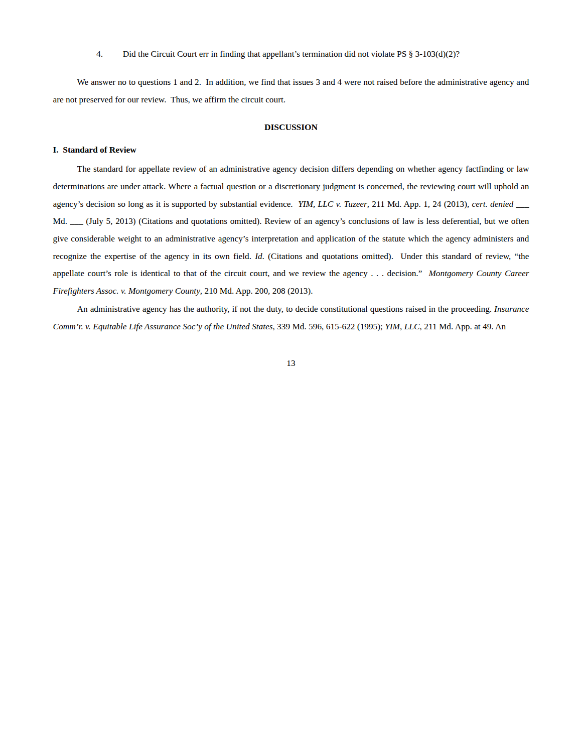4. Did the Circuit Court err in finding that appellant’s termination did not violate PS § 3-103(d)(2)?
We answer no to questions 1 and 2. In addition, we find that issues 3 and 4 were not raised before the administrative agency and are not preserved for our review. Thus, we affirm the circuit court.
DISCUSSION
I. Standard of Review
The standard for appellate review of an administrative agency decision differs depending on whether agency factfinding or law determinations are under attack. Where a factual question or a discretionary judgment is concerned, the reviewing court will uphold an agency’s decision so long as it is supported by substantial evidence. YIM, LLC v. Tuzeer, 211 Md. App. 1, 24 (2013), cert. denied ___ Md. ___ (July 5, 2013) (Citations and quotations omitted). Review of an agency’s conclusions of law is less deferential, but we often give considerable weight to an administrative agency’s interpretation and application of the statute which the agency administers and recognize the expertise of the agency in its own field. Id. (Citations and quotations omitted). Under this standard of review, “the appellate court’s role is identical to that of the circuit court, and we review the agency . . . decision.” Montgomery County Career Firefighters Assoc. v. Montgomery County, 210 Md. App. 200, 208 (2013).
An administrative agency has the authority, if not the duty, to decide constitutional questions raised in the proceeding. Insurance Comm’r. v. Equitable Life Assurance Soc’y of the United States, 339 Md. 596, 615-622 (1995); YIM, LLC, 211 Md. App. at 49. An
13